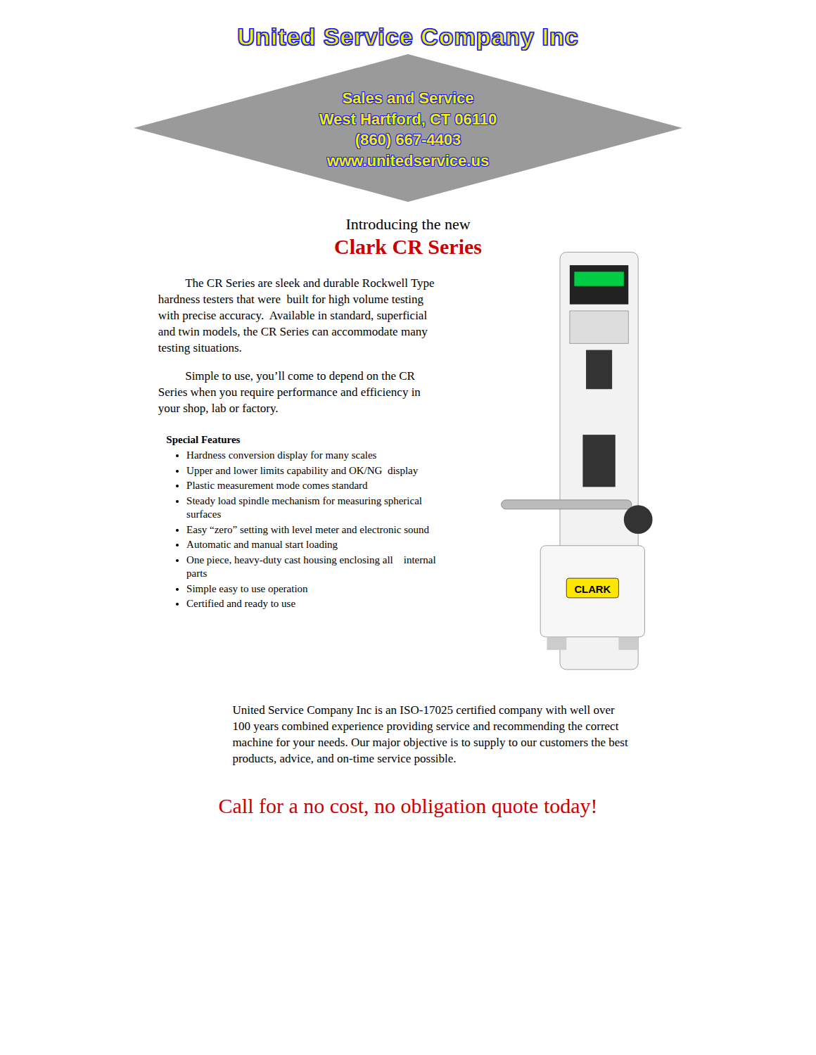United Service Company Inc
Sales and Service
West Hartford, CT 06110
(860) 667-4403
www.unitedservice.us
Introducing the new
Clark CR Series
The CR Series are sleek and durable Rockwell Type hardness testers that were built for high volume testing with precise accuracy. Available in standard, superficial and twin models, the CR Series can accommodate many testing situations.
Simple to use, you’ll come to depend on the CR Series when you require performance and efficiency in your shop, lab or factory.
Special Features
Hardness conversion display for many scales
Upper and lower limits capability and OK/NG display
Plastic measurement mode comes standard
Steady load spindle mechanism for measuring spherical surfaces
Easy “zero” setting with level meter and electronic sound
Automatic and manual start loading
One piece, heavy-duty cast housing enclosing all internal parts
Simple easy to use operation
Certified and ready to use
United Service Company Inc is an ISO-17025 certified company with well over 100 years combined experience providing service and recommending the correct machine for your needs. Our major objective is to supply to our customers the best products, advice, and on-time service possible.
Call for a no cost, no obligation quote today!